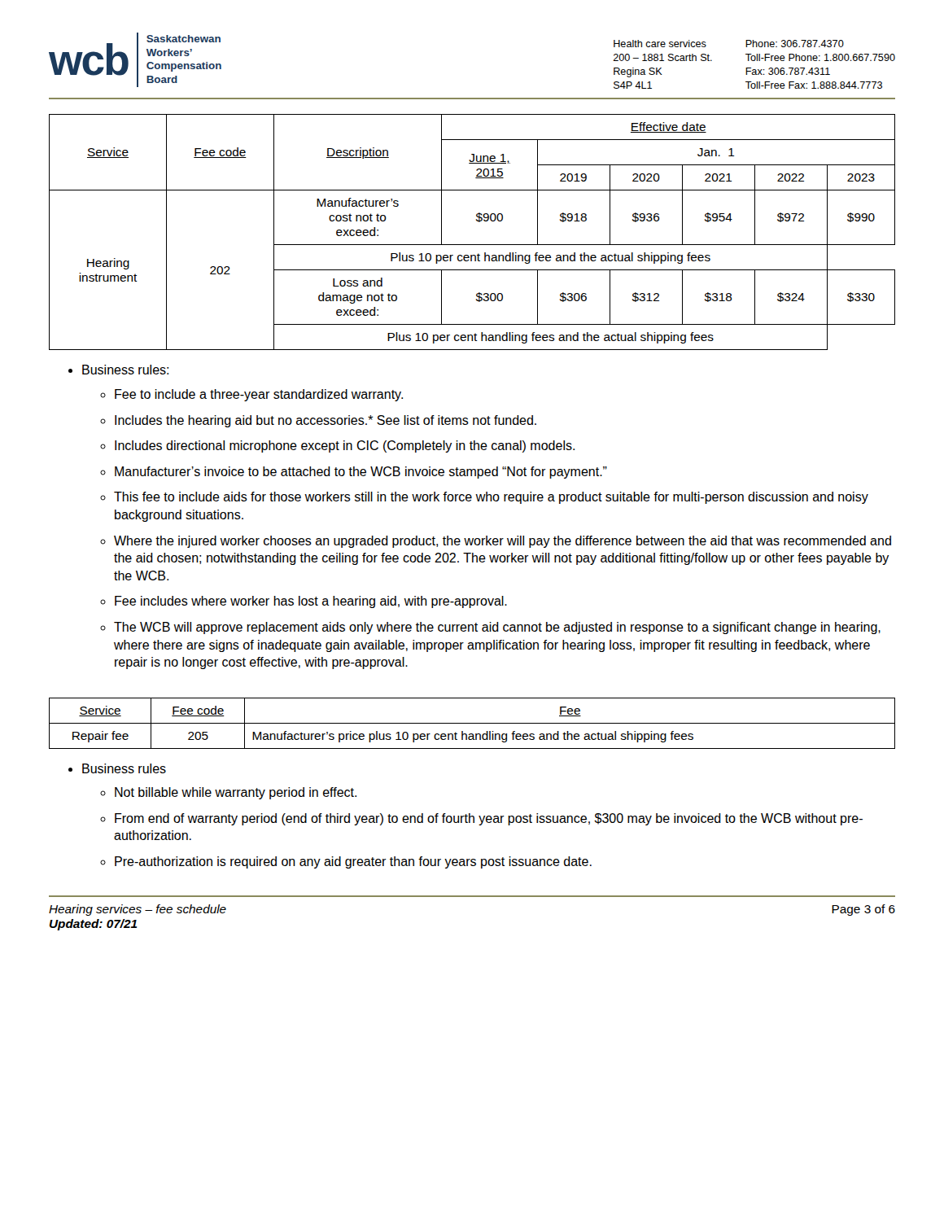wcb
Saskatchewan
Workers’
Compensation
Board
Health care services
200 – 1881 Scarth St.
Regina SK
S4P 4L1
Phone: 306.787.4370
Toll-Free Phone: 1.800.667.7590
Fax: 306.787.4311
Toll-Free Fax: 1.888.844.7773
| Service | Fee code | Description | Effective date |
| June 1, 2015 | Jan. 1 |
| 2019 | 2020 | 2021 | 2022 | 2023 |
| Hearing instrument | 202 | Manufacturer’s cost not to exceed: | $900 | $918 | $936 | $954 | $972 | $990 |
| Plus 10 per cent handling fee and the actual shipping fees |
| Loss and damage not to exceed: | $300 | $306 | $312 | $318 | $324 | $330 |
| Plus 10 per cent handling fees and the actual shipping fees |
Business rules:
Fee to include a three-year standardized warranty.
Includes the hearing aid but no accessories.* See list of items not funded.
Includes directional microphone except in CIC (Completely in the canal) models.
Manufacturer’s invoice to be attached to the WCB invoice stamped “Not for payment.”
This fee to include aids for those workers still in the work force who require a product suitable for multi-person discussion and noisy background situations.
Where the injured worker chooses an upgraded product, the worker will pay the difference between the aid that was recommended and the aid chosen; notwithstanding the ceiling for fee code 202. The worker will not pay additional fitting/follow up or other fees payable by the WCB.
Fee includes where worker has lost a hearing aid, with pre-approval.
The WCB will approve replacement aids only where the current aid cannot be adjusted in response to a significant change in hearing, where there are signs of inadequate gain available, improper amplification for hearing loss, improper fit resulting in feedback, where repair is no longer cost effective, with pre-approval.
| Service | Fee code | Fee |
| Repair fee | 205 | Manufacturer’s price plus 10 per cent handling fees and the actual shipping fees |
Business rules
Not billable while warranty period in effect.
From end of warranty period (end of third year) to end of fourth year post issuance, $300 may be invoiced to the WCB without pre-authorization.
Pre-authorization is required on any aid greater than four years post issuance date.
Hearing services – fee schedule
Updated: 07/21
Page 3 of 6